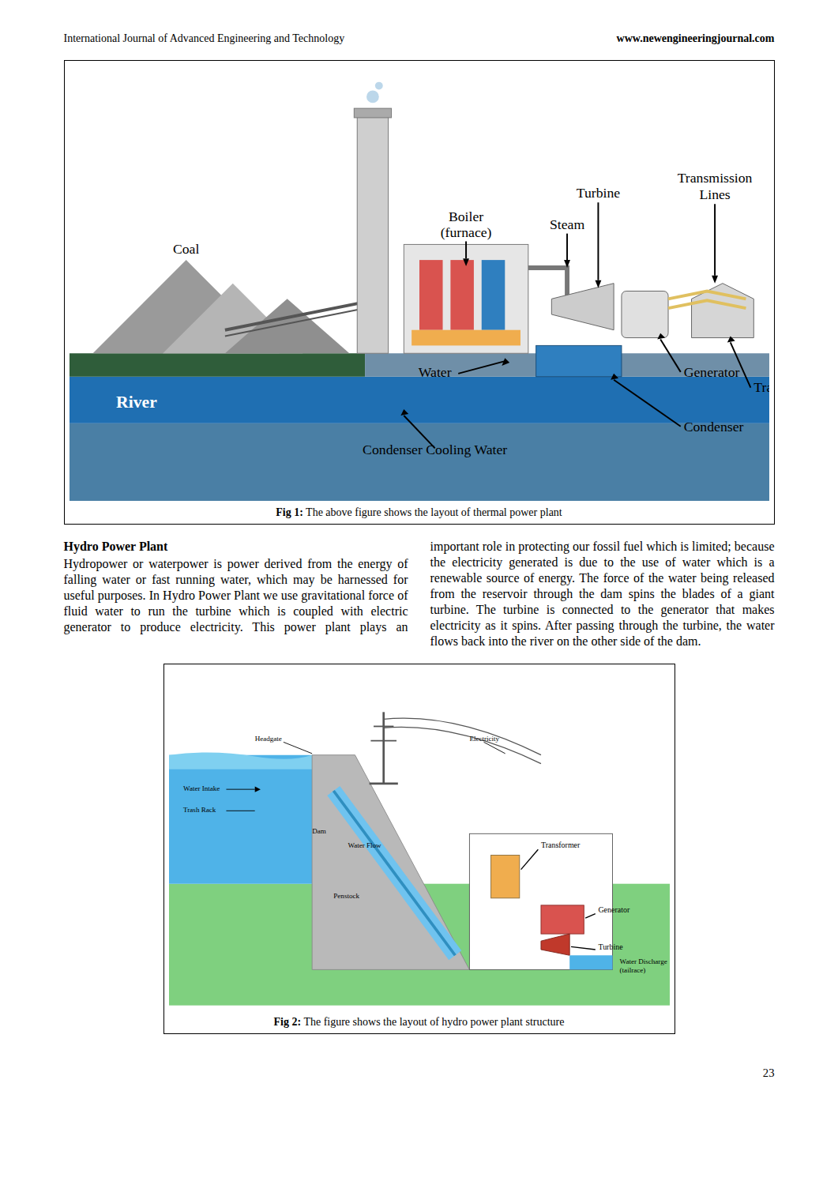International Journal of Advanced Engineering and Technology www.newengineeringjournal.com
Coal Boiler (furnace) Steam Turbine Generator Condenser Water Condenser Cooling Water Transformer Transmission Lines River
Fig 1: The above figure shows the layout of thermal power plant
Hydro Power Plant
Hydropower or waterpower is power derived from the energy of falling water or fast running water, which may be harnessed for useful purposes. In Hydro Power Plant we use gravitational force of fluid water to run the turbine which is coupled with electric generator to produce electricity. This power plant plays an important role in protecting our fossil fuel which is limited; because the electricity generated is due to the use of water which is a renewable source of energy. The force of the water being released from the reservoir through the dam spins the blades of a giant turbine. The turbine is connected to the generator that makes electricity as it spins. After passing through the turbine, the water flows back into the river on the other side of the dam.
Transformer Generator Turbine Water Discharge (tailrace) Headgate Water Intake Trash Rack Dam Water Flow Penstock Electricity
Fig 2: The figure shows the layout of hydro power plant structure
23